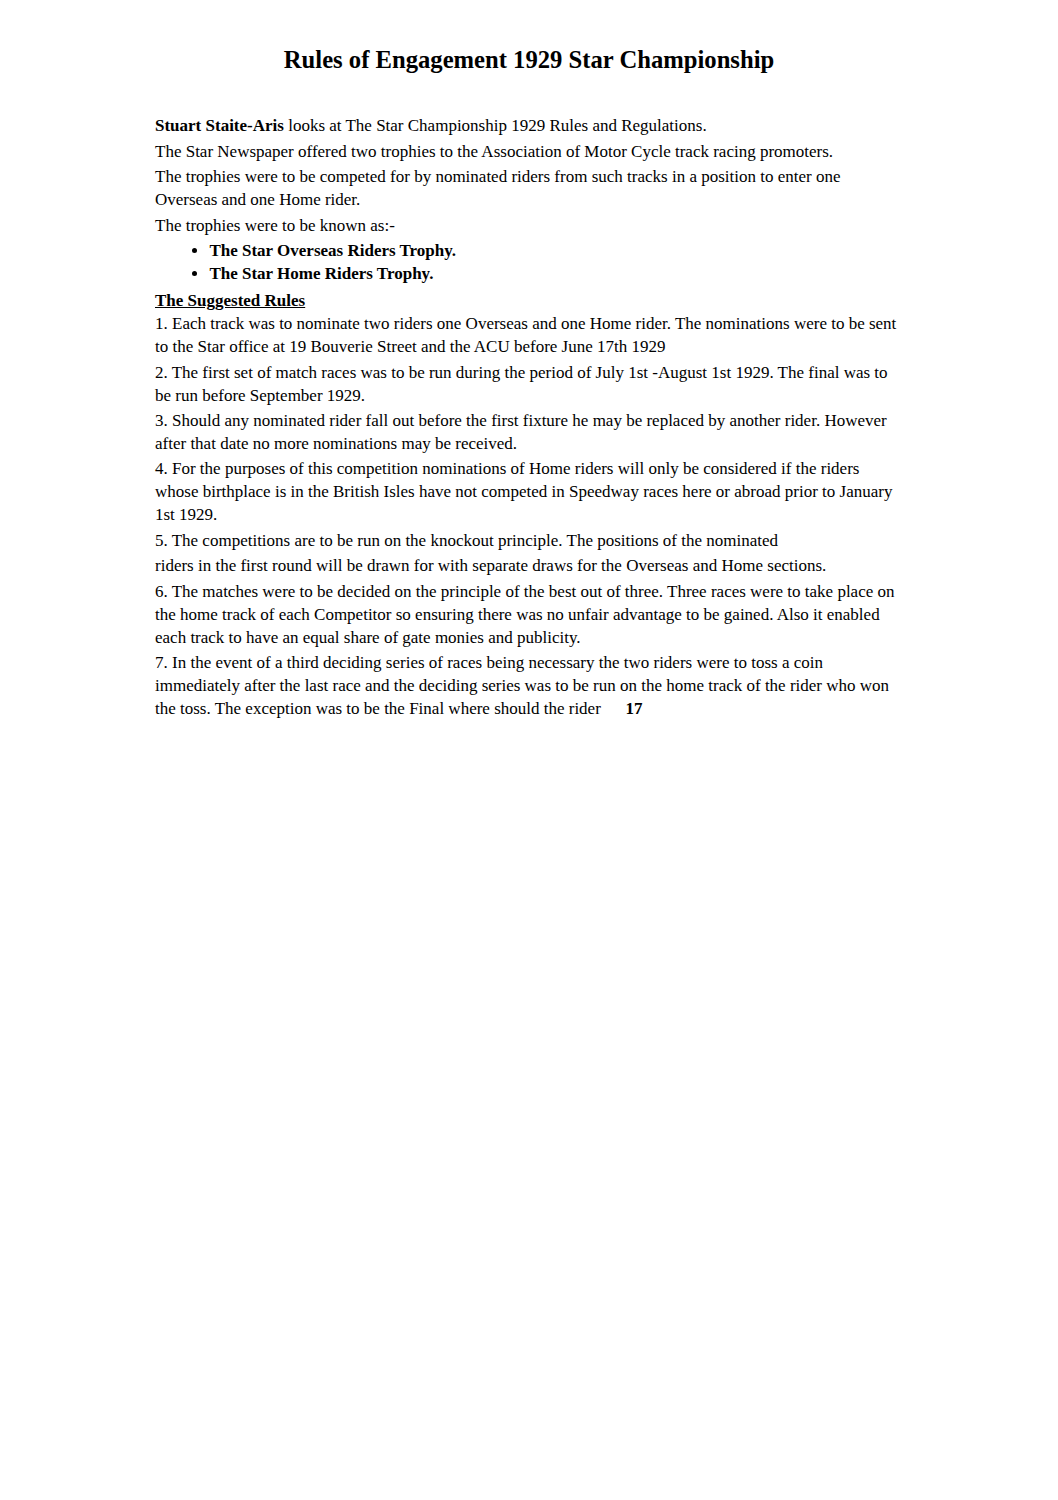Rules of Engagement 1929 Star Championship
Stuart Staite-Aris looks at The Star Championship 1929 Rules and Regulations.
The Star Newspaper offered two trophies to the Association of Motor Cycle track racing promoters.
The trophies were to be competed for by nominated riders from such tracks in a position to enter one Overseas and one Home rider.
The trophies were to be known as:-
The Star Overseas Riders Trophy.
The Star Home Riders Trophy.
The Suggested Rules
1. Each track was to nominate two riders one Overseas and one Home rider. The nominations were to be sent to the Star office at 19 Bouverie Street and the ACU before June 17th 1929
2. The first set of match races was to be run during the period of July 1st -August 1st 1929. The final was to be run before September 1929.
3. Should any nominated rider fall out before the first fixture he may be replaced by another rider. However after that date no more nominations may be received.
4. For the purposes of this competition nominations of Home riders will only be considered if the riders whose birthplace is in the British Isles have not competed in Speedway races here or abroad prior to January 1st 1929.
5. The competitions are to be run on the knockout principle. The positions of the nominated
riders in the first round will be drawn for with separate draws for the Overseas and Home sections.
6. The matches were to be decided on the principle of the best out of three. Three races were to take place on the home track of each Competitor so ensuring there was no unfair advantage to be gained. Also it enabled each track to have an equal share of gate monies and publicity.
7. In the event of a third deciding series of races being necessary the two riders were to toss a coin immediately after the last race and the deciding series was to be run on the home track of the rider who won the toss. The exception was to be the Final where should the rider 17